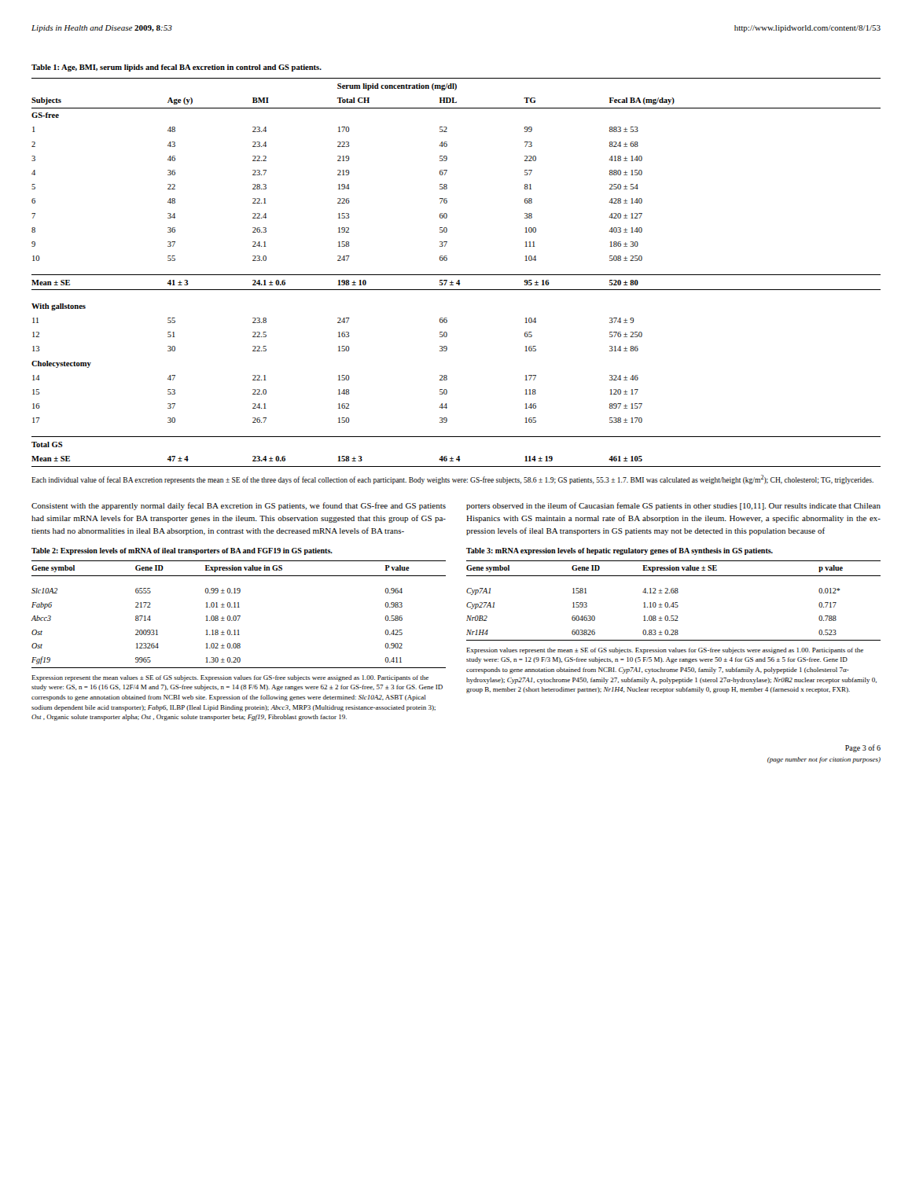Lipids in Health and Disease 2009, 8:53
http://www.lipidworld.com/content/8/1/53
Table 1: Age, BMI, serum lipids and fecal BA excretion in control and GS patients.
| | | | Serum lipid concentration (mg/dl) | |
| --- | --- | --- | --- | --- |
| Subjects | Age (y) | BMI | Total CH | HDL | TG | Fecal BA (mg/day) |
| GS-free |
| 1 | 48 | 23.4 | 170 | 52 | 99 | 883 ± 53 |
| 2 | 43 | 23.4 | 223 | 46 | 73 | 824 ± 68 |
| 3 | 46 | 22.2 | 219 | 59 | 220 | 418 ± 140 |
| 4 | 36 | 23.7 | 219 | 67 | 57 | 880 ± 150 |
| 5 | 22 | 28.3 | 194 | 58 | 81 | 250 ± 54 |
| 6 | 48 | 22.1 | 226 | 76 | 68 | 428 ± 140 |
| 7 | 34 | 22.4 | 153 | 60 | 38 | 420 ± 127 |
| 8 | 36 | 26.3 | 192 | 50 | 100 | 403 ± 140 |
| 9 | 37 | 24.1 | 158 | 37 | 111 | 186 ± 30 |
| 10 | 55 | 23.0 | 247 | 66 | 104 | 508 ± 250 |
| Mean ± SE | 41 ± 3 | 24.1 ± 0.6 | 198 ± 10 | 57 ± 4 | 95 ± 16 | 520 ± 80 |
| With gallstones |
| 11 | 55 | 23.8 | 247 | 66 | 104 | 374 ± 9 |
| 12 | 51 | 22.5 | 163 | 50 | 65 | 576 ± 250 |
| 13 | 30 | 22.5 | 150 | 39 | 165 | 314 ± 86 |
| Cholecystectomy |
| 14 | 47 | 22.1 | 150 | 28 | 177 | 324 ± 46 |
| 15 | 53 | 22.0 | 148 | 50 | 118 | 120 ± 17 |
| 16 | 37 | 24.1 | 162 | 44 | 146 | 897 ± 157 |
| 17 | 30 | 26.7 | 150 | 39 | 165 | 538 ± 170 |
| Total GS |
| Mean ± SE | 47 ± 4 | 23.4 ± 0.6 | 158 ± 3 | 46 ± 4 | 114 ± 19 | 461 ± 105 |
Each individual value of fecal BA excretion represents the mean ± SE of the three days of fecal collection of each participant. Body weights were: GS-free subjects, 58.6 ± 1.9; GS patients, 55.3 ± 1.7. BMI was calculated as weight/height (kg/m2); CH, cholesterol; TG, triglycerides.
Consistent with the apparently normal daily fecal BA excretion in GS patients, we found that GS-free and GS patients had similar mRNA levels for BA transporter genes in the ileum. This observation suggested that this group of GS patients had no abnormalities in ileal BA absorption, in contrast with the decreased mRNA levels of BA trans-
Table 2: Expression levels of mRNA of ileal transporters of BA and FGF19 in GS patients.
| Gene symbol | Gene ID | Expression value in GS | P value |
| --- | --- | --- | --- |
| Slc10A2 | 6555 | 0.99 ± 0.19 | 0.964 |
| Fabp6 | 2172 | 1.01 ± 0.11 | 0.983 |
| Abcc3 | 8714 | 1.08 ± 0.07 | 0.586 |
| Ost | 200931 | 1.18 ± 0.11 | 0.425 |
| Ost | 123264 | 1.02 ± 0.08 | 0.902 |
| Fgf19 | 9965 | 1.30 ± 0.20 | 0.411 |
Expression represent the mean values ± SE of GS subjects. Expression values for GS-free subjects were assigned as 1.00. Participants of the study were: GS, n = 16 (16 GS, 12F/4 M and 7), GS-free subjects, n = 14 (8 F/6 M). Age ranges were 62 ± 2 for GS-free, 57 ± 3 for GS. Gene ID corresponds to gene annotation obtained from NCBI web site. Expression of the following genes were determined: Slc10A2, ASBT (Apical sodium dependent bile acid transporter); Fabp6, ILBP (Ileal Lipid Binding protein); Abcc3, MRP3 (Multidrug resistance-associated protein 3); Ost , Organic solute transporter alpha; Ost , Organic solute transporter beta; Fgf19, Fibroblast growth factor 19.
porters observed in the ileum of Caucasian female GS patients in other studies [10,11]. Our results indicate that Chilean Hispanics with GS maintain a normal rate of BA absorption in the ileum. However, a specific abnormality in the expression levels of ileal BA transporters in GS patients may not be detected in this population because of
Table 3: mRNA expression levels of hepatic regulatory genes of BA synthesis in GS patients.
| Gene symbol | Gene ID | Expression value ± SE | p value |
| --- | --- | --- | --- |
| Cyp7A1 | 1581 | 4.12 ± 2.68 | 0.012* |
| Cyp27A1 | 1593 | 1.10 ± 0.45 | 0.717 |
| Nr0B2 | 604630 | 1.08 ± 0.52 | 0.788 |
| Nr1H4 | 603826 | 0.83 ± 0.28 | 0.523 |
Expression values represent the mean ± SE of GS subjects. Expression values for GS-free subjects were assigned as 1.00. Participants of the study were: GS, n = 12 (9 F/3 M), GS-free subjects, n = 10 (5 F/5 M). Age ranges were 50 ± 4 for GS and 56 ± 5 for GS-free. Gene ID corresponds to gene annotation obtained from NCBI. Cyp7A1, cytochrome P450, family 7, subfamily A, polypeptide 1 (cholesterol 7α-hydroxylase); Cyp27A1, cytochrome P450, family 27, subfamily A, polypeptide 1 (sterol 27α-hydroxylase); Nr0B2 nuclear receptor subfamily 0, group B, member 2 (short heterodimer partner); Nr1H4, Nuclear receptor subfamily 0, group H, member 4 (farnesoid x receptor, FXR).
Page 3 of 6 (page number not for citation purposes)